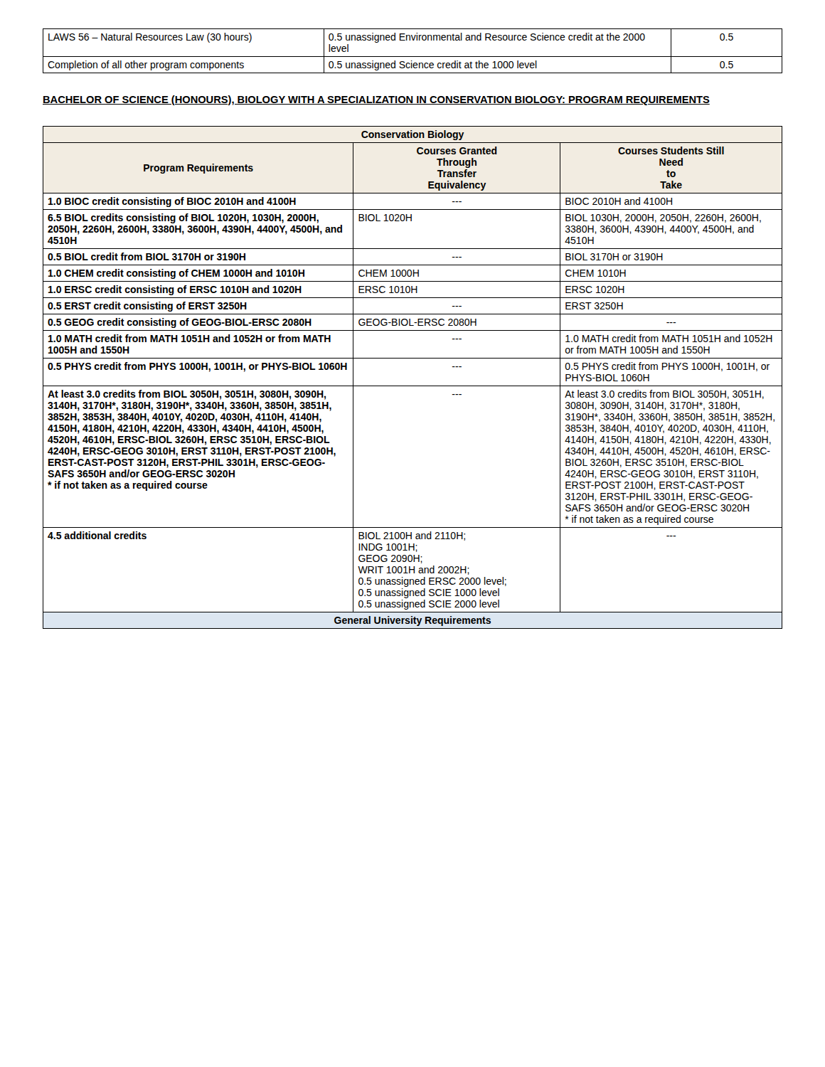| LAWS 56 – Natural Resources Law (30 hours) | 0.5 unassigned Environmental and Resource Science credit at the 2000 level | 0.5 |
| Completion of all other program components | 0.5 unassigned Science credit at the 1000 level | 0.5 |
BACHELOR OF SCIENCE (HONOURS), BIOLOGY WITH A SPECIALIZATION IN CONSERVATION BIOLOGY: PROGRAM REQUIREMENTS
| Conservation Biology |
| Program Requirements | Courses Granted Through Transfer Equivalency | Courses Students Still Need to Take |
| 1.0 BIOC credit consisting of BIOC 2010H and 4100H | --- | BIOC 2010H and 4100H |
| 6.5 BIOL credits consisting of BIOL 1020H, 1030H, 2000H, 2050H, 2260H, 2600H, 3380H, 3600H, 4390H, 4400Y, 4500H, and 4510H | BIOL 1020H | BIOL 1030H, 2000H, 2050H, 2260H, 2600H, 3380H, 3600H, 4390H, 4400Y, 4500H, and 4510H |
| 0.5 BIOL credit from BIOL 3170H or 3190H | --- | BIOL 3170H or 3190H |
| 1.0 CHEM credit consisting of CHEM 1000H and 1010H | CHEM 1000H | CHEM 1010H |
| 1.0 ERSC credit consisting of ERSC 1010H and 1020H | ERSC 1010H | ERSC 1020H |
| 0.5 ERST credit consisting of ERST 3250H | --- | ERST 3250H |
| 0.5 GEOG credit consisting of GEOG-BIOL-ERSC 2080H | GEOG-BIOL-ERSC 2080H | --- |
| 1.0 MATH credit from MATH 1051H and 1052H or from MATH 1005H and 1550H | --- | 1.0 MATH credit from MATH 1051H and 1052H or from MATH 1005H and 1550H |
| 0.5 PHYS credit from PHYS 1000H, 1001H, or PHYS-BIOL 1060H | --- | 0.5 PHYS credit from PHYS 1000H, 1001H, or PHYS-BIOL 1060H |
| At least 3.0 credits from BIOL 3050H, 3051H, 3080H, 3090H, 3140H, 3170H*, 3180H, 3190H*, 3340H, 3360H, 3850H, 3851H, 3852H, 3853H, 3840H, 4010Y, 4020D, 4030H, 4110H, 4140H, 4150H, 4180H, 4210H, 4220H, 4330H, 4340H, 4410H, 4500H, 4520H, 4610H, ERSC-BIOL 3260H, ERSC 3510H, ERSC-BIOL 4240H, ERSC-GEOG 3010H, ERST 3110H, ERST-POST 2100H, ERST-CAST-POST 3120H, ERST-PHIL 3301H, ERSC-GEOG-SAFS 3650H and/or GEOG-ERSC 3020H * if not taken as a required course | --- | At least 3.0 credits from BIOL 3050H, 3051H, 3080H, 3090H, 3140H, 3170H*, 3180H, 3190H*, 3340H, 3360H, 3850H, 3851H, 3852H, 3853H, 3840H, 4010Y, 4020D, 4030H, 4110H, 4140H, 4150H, 4180H, 4210H, 4220H, 4330H, 4340H, 4410H, 4500H, 4520H, 4610H, ERSC-BIOL 3260H, ERSC 3510H, ERSC-BIOL 4240H, ERSC-GEOG 3010H, ERST 3110H, ERST-POST 2100H, ERST-CAST-POST 3120H, ERST-PHIL 3301H, ERSC-GEOG-SAFS 3650H and/or GEOG-ERSC 3020H * if not taken as a required course |
| 4.5 additional credits | BIOL 2100H and 2110H; INDG 1001H; GEOG 2090H; WRIT 1001H and 2002H; 0.5 unassigned ERSC 2000 level; 0.5 unassigned SCIE 1000 level 0.5 unassigned SCIE 2000 level | --- |
| General University Requirements |